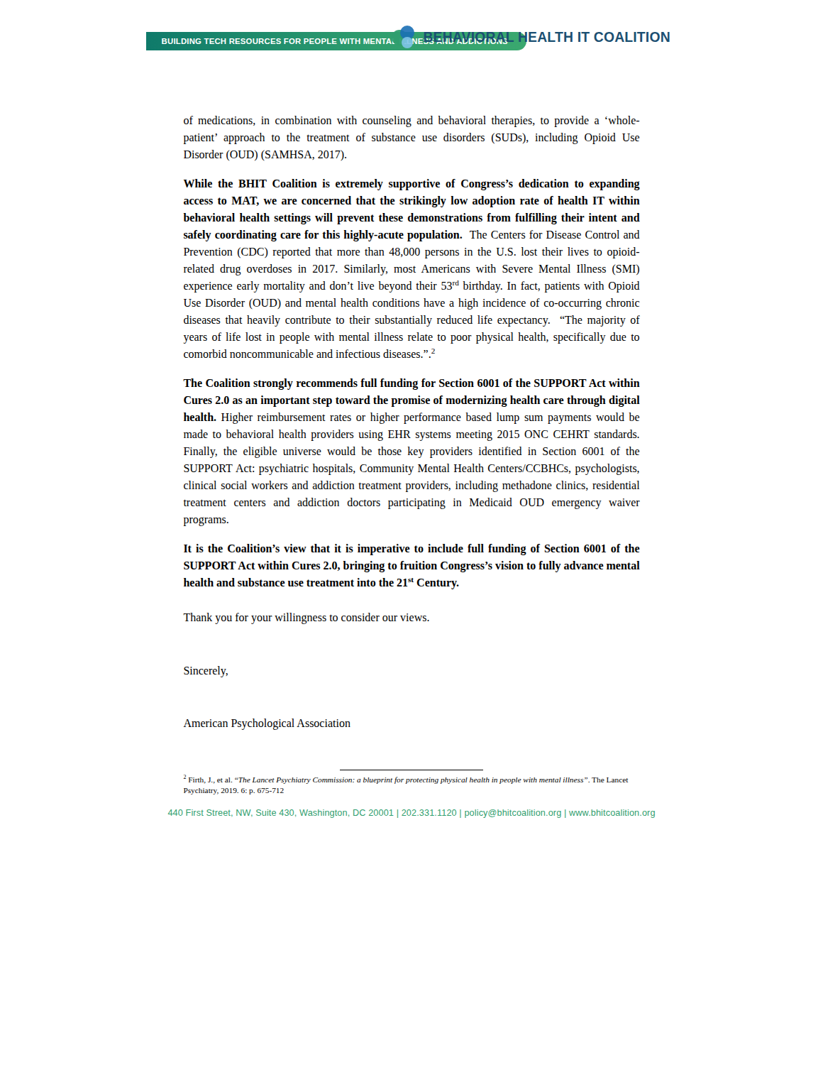BUILDING TECH RESOURCES FOR PEOPLE WITH MENTAL ILLNESS AND ADDICTIONS
BEHAVIORAL HEALTH IT COALITION
of medications, in combination with counseling and behavioral therapies, to provide a ‘whole-patient’ approach to the treatment of substance use disorders (SUDs), including Opioid Use Disorder (OUD) (SAMHSA, 2017).
While the BHIT Coalition is extremely supportive of Congress’s dedication to expanding access to MAT, we are concerned that the strikingly low adoption rate of health IT within behavioral health settings will prevent these demonstrations from fulfilling their intent and safely coordinating care for this highly-acute population. The Centers for Disease Control and Prevention (CDC) reported that more than 48,000 persons in the U.S. lost their lives to opioid-related drug overdoses in 2017. Similarly, most Americans with Severe Mental Illness (SMI) experience early mortality and don’t live beyond their 53rd birthday. In fact, patients with Opioid Use Disorder (OUD) and mental health conditions have a high incidence of co-occurring chronic diseases that heavily contribute to their substantially reduced life expectancy. “The majority of years of life lost in people with mental illness relate to poor physical health, specifically due to comorbid noncommunicable and infectious diseases.”.2
The Coalition strongly recommends full funding for Section 6001 of the SUPPORT Act within Cures 2.0 as an important step toward the promise of modernizing health care through digital health. Higher reimbursement rates or higher performance based lump sum payments would be made to behavioral health providers using EHR systems meeting 2015 ONC CEHRT standards. Finally, the eligible universe would be those key providers identified in Section 6001 of the SUPPORT Act: psychiatric hospitals, Community Mental Health Centers/CCBHCs, psychologists, clinical social workers and addiction treatment providers, including methadone clinics, residential treatment centers and addiction doctors participating in Medicaid OUD emergency waiver programs.
It is the Coalition’s view that it is imperative to include full funding of Section 6001 of the SUPPORT Act within Cures 2.0, bringing to fruition Congress’s vision to fully advance mental health and substance use treatment into the 21st Century.
Thank you for your willingness to consider our views.
Sincerely,
American Psychological Association
2 Firth, J., et al. “The Lancet Psychiatry Commission: a blueprint for protecting physical health in people with mental illness”. The Lancet Psychiatry, 2019. 6: p. 675-712
440 First Street, NW, Suite 430, Washington, DC 20001 | 202.331.1120 | policy@bhitcoalition.org | www.bhitcoalition.org